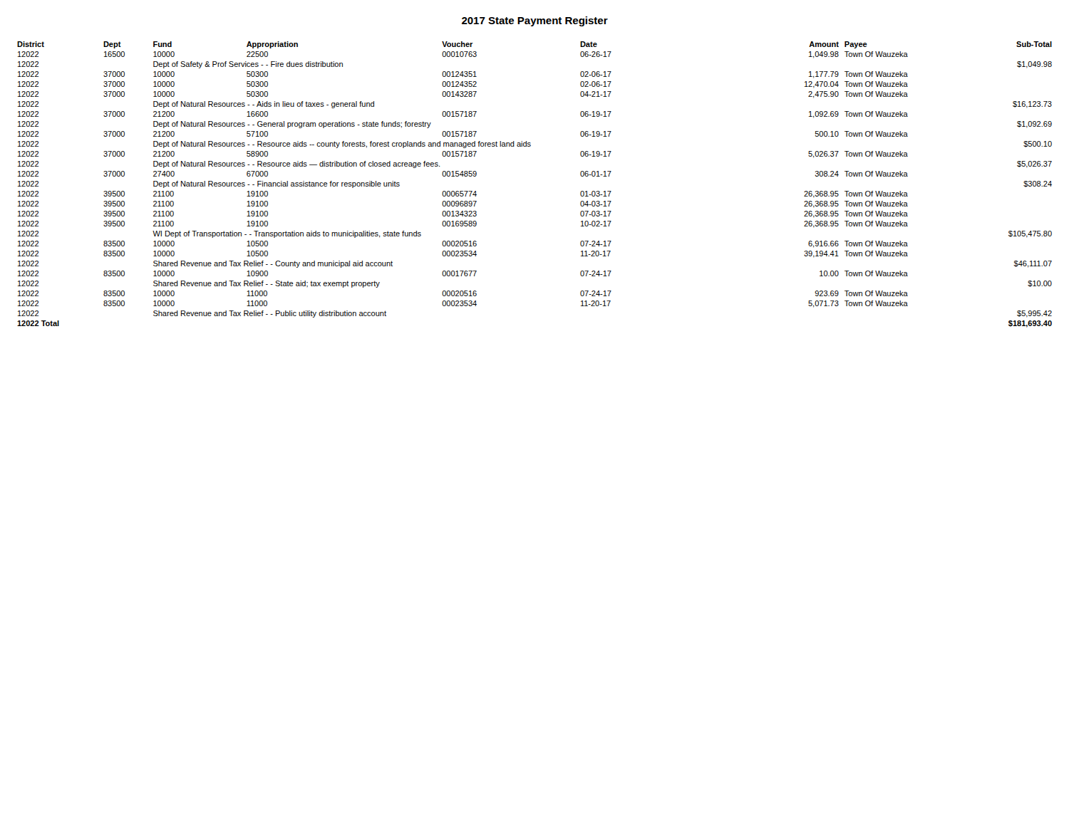2017 State Payment Register
| District | Dept | Fund | Appropriation | Voucher | Date | Amount | Payee | Sub-Total |
| --- | --- | --- | --- | --- | --- | --- | --- | --- |
| 12022 | 16500 | 10000 | 22500 | 00010763 | 06-26-17 | 1,049.98 | Town Of Wauzeka | |
| 12022 | | Dept of Safety & Prof Services - - Fire dues distribution | | $1,049.98 |
| 12022 | 37000 | 10000 | 50300 | 00124351 | 02-06-17 | 1,177.79 | Town Of Wauzeka | |
| 12022 | 37000 | 10000 | 50300 | 00124352 | 02-06-17 | 12,470.04 | Town Of Wauzeka | |
| 12022 | 37000 | 10000 | 50300 | 00143287 | 04-21-17 | 2,475.90 | Town Of Wauzeka | |
| 12022 | | Dept of Natural Resources - - Aids in lieu of taxes - general fund | | $16,123.73 |
| 12022 | 37000 | 21200 | 16600 | 00157187 | 06-19-17 | 1,092.69 | Town Of Wauzeka | |
| 12022 | | Dept of Natural Resources - - General program operations - state funds; forestry | | $1,092.69 |
| 12022 | 37000 | 21200 | 57100 | 00157187 | 06-19-17 | 500.10 | Town Of Wauzeka | |
| 12022 | | Dept of Natural Resources - - Resource aids -- county forests, forest croplands and managed forest land aids | | $500.10 |
| 12022 | 37000 | 21200 | 58900 | 00157187 | 06-19-17 | 5,026.37 | Town Of Wauzeka | |
| 12022 | | Dept of Natural Resources - - Resource aids — distribution of closed acreage fees. | | $5,026.37 |
| 12022 | 37000 | 27400 | 67000 | 00154859 | 06-01-17 | 308.24 | Town Of Wauzeka | |
| 12022 | | Dept of Natural Resources - - Financial assistance for responsible units | | $308.24 |
| 12022 | 39500 | 21100 | 19100 | 00065774 | 01-03-17 | 26,368.95 | Town Of Wauzeka | |
| 12022 | 39500 | 21100 | 19100 | 00096897 | 04-03-17 | 26,368.95 | Town Of Wauzeka | |
| 12022 | 39500 | 21100 | 19100 | 00134323 | 07-03-17 | 26,368.95 | Town Of Wauzeka | |
| 12022 | 39500 | 21100 | 19100 | 00169589 | 10-02-17 | 26,368.95 | Town Of Wauzeka | |
| 12022 | | WI Dept of Transportation - - Transportation aids to municipalities, state funds | | $105,475.80 |
| 12022 | 83500 | 10000 | 10500 | 00020516 | 07-24-17 | 6,916.66 | Town Of Wauzeka | |
| 12022 | 83500 | 10000 | 10500 | 00023534 | 11-20-17 | 39,194.41 | Town Of Wauzeka | |
| 12022 | | Shared Revenue and Tax Relief - - County and municipal aid account | | $46,111.07 |
| 12022 | 83500 | 10000 | 10900 | 00017677 | 07-24-17 | 10.00 | Town Of Wauzeka | |
| 12022 | | Shared Revenue and Tax Relief - - State aid; tax exempt property | | $10.00 |
| 12022 | 83500 | 10000 | 11000 | 00020516 | 07-24-17 | 923.69 | Town Of Wauzeka | |
| 12022 | 83500 | 10000 | 11000 | 00023534 | 11-20-17 | 5,071.73 | Town Of Wauzeka | |
| 12022 | | Shared Revenue and Tax Relief - - Public utility distribution account | | $5,995.42 |
| 12022 Total | | | | | | | | $181,693.40 |